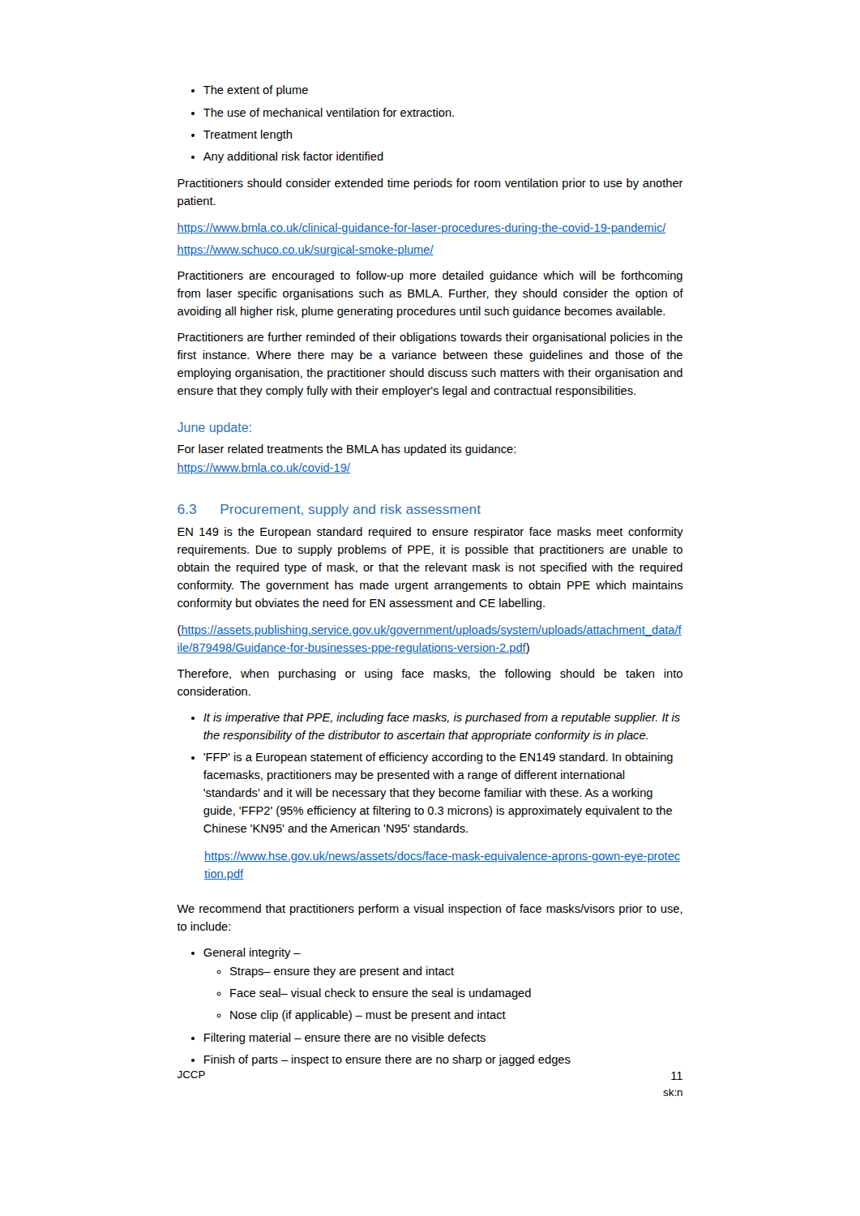The extent of plume
The use of mechanical ventilation for extraction.
Treatment length
Any additional risk factor identified
Practitioners should consider extended time periods for room ventilation prior to use by another patient.
https://www.bmla.co.uk/clinical-guidance-for-laser-procedures-during-the-covid-19-pandemic/
https://www.schuco.co.uk/surgical-smoke-plume/
Practitioners are encouraged to follow-up more detailed guidance which will be forthcoming from laser specific organisations such as BMLA. Further, they should consider the option of avoiding all higher risk, plume generating procedures until such guidance becomes available.
Practitioners are further reminded of their obligations towards their organisational policies in the first instance. Where there may be a variance between these guidelines and those of the employing organisation, the practitioner should discuss such matters with their organisation and ensure that they comply fully with their employer's legal and contractual responsibilities.
June update:
For laser related treatments the BMLA has updated its guidance:
https://www.bmla.co.uk/covid-19/
6.3 Procurement, supply and risk assessment
EN 149 is the European standard required to ensure respirator face masks meet conformity requirements. Due to supply problems of PPE, it is possible that practitioners are unable to obtain the required type of mask, or that the relevant mask is not specified with the required conformity. The government has made urgent arrangements to obtain PPE which maintains conformity but obviates the need for EN assessment and CE labelling.
(https://assets.publishing.service.gov.uk/government/uploads/system/uploads/attachment_data/file/879498/Guidance-for-businesses-ppe-regulations-version-2.pdf)
Therefore, when purchasing or using face masks, the following should be taken into consideration.
It is imperative that PPE, including face masks, is purchased from a reputable supplier. It is the responsibility of the distributor to ascertain that appropriate conformity is in place.
'FFP' is a European statement of efficiency according to the EN149 standard. In obtaining facemasks, practitioners may be presented with a range of different international 'standards' and it will be necessary that they become familiar with these. As a working guide, 'FFP2' (95% efficiency at filtering to 0.3 microns) is approximately equivalent to the Chinese 'KN95' and the American 'N95' standards.
https://www.hse.gov.uk/news/assets/docs/face-mask-equivalence-aprons-gown-eye-protection.pdf
We recommend that practitioners perform a visual inspection of face masks/visors prior to use, to include:
General integrity –
Straps– ensure they are present and intact
Face seal– visual check to ensure the seal is undamaged
Nose clip (if applicable) – must be present and intact
Filtering material – ensure there are no visible defects
Finish of parts – inspect to ensure there are no sharp or jagged edges
JCCP
11
sk:n